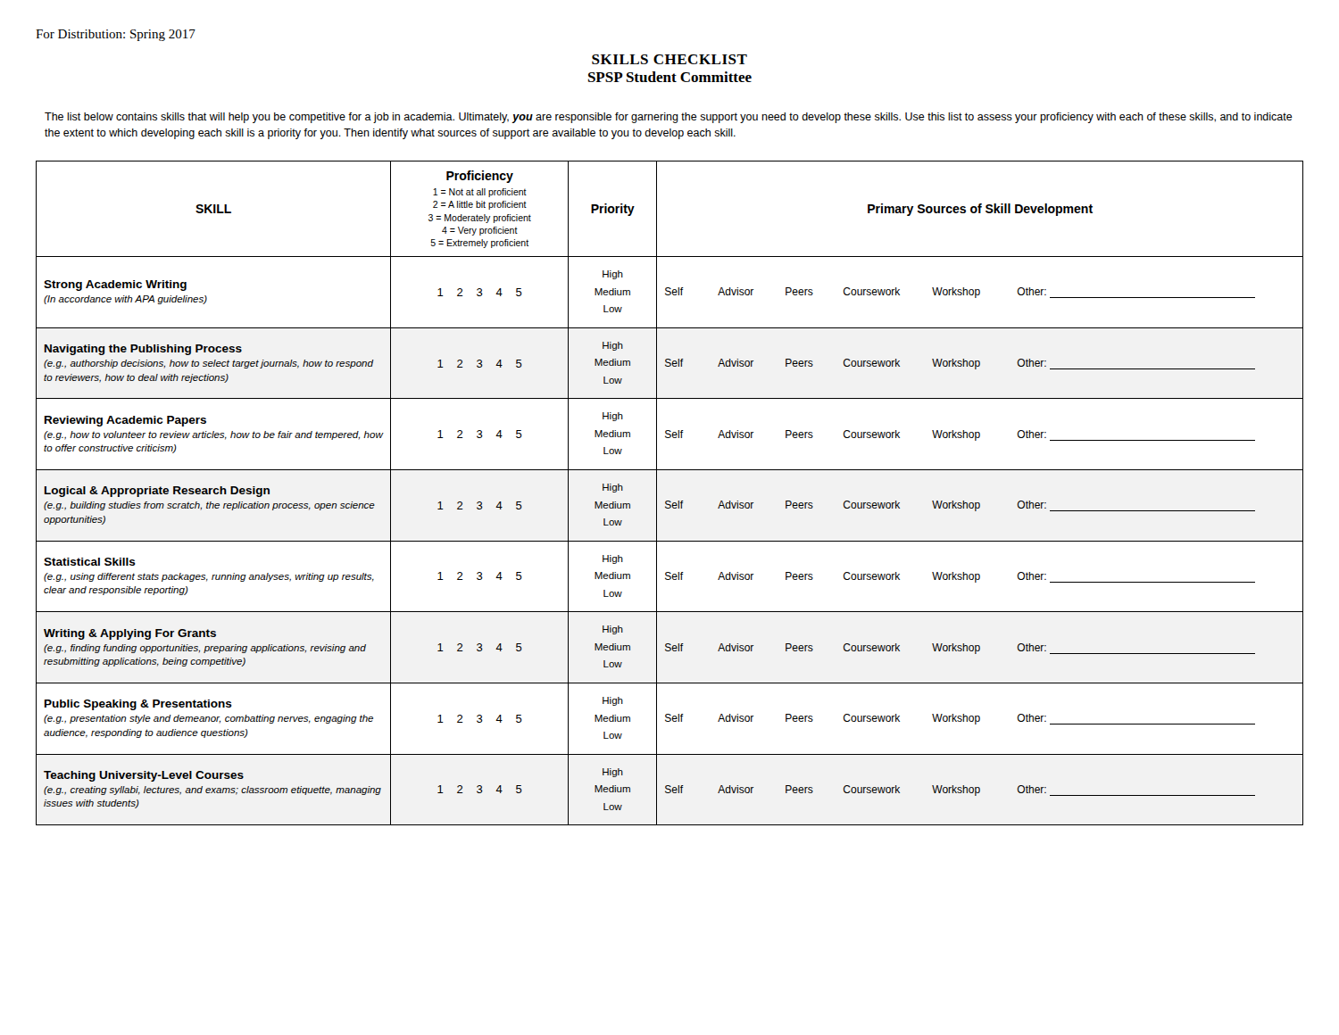For Distribution: Spring 2017
SKILLS CHECKLIST
SPSP Student Committee
The list below contains skills that will help you be competitive for a job in academia. Ultimately, you are responsible for garnering the support you need to develop these skills. Use this list to assess your proficiency with each of these skills, and to indicate the extent to which developing each skill is a priority for you. Then identify what sources of support are available to you to develop each skill.
| SKILL | Proficiency 1 = Not at all proficient 2 = A little bit proficient 3 = Moderately proficient 4 = Very proficient 5 = Extremely proficient | Priority | Primary Sources of Skill Development |
| --- | --- | --- | --- |
| Strong Academic Writing (In accordance with APA guidelines) | 1 2 3 4 5 | High Medium Low | Self Advisor Peers Coursework Workshop Other: |
| Navigating the Publishing Process (e.g., authorship decisions, how to select target journals, how to respond to reviewers, how to deal with rejections) | 1 2 3 4 5 | High Medium Low | Self Advisor Peers Coursework Workshop Other: |
| Reviewing Academic Papers (e.g., how to volunteer to review articles, how to be fair and tempered, how to offer constructive criticism) | 1 2 3 4 5 | High Medium Low | Self Advisor Peers Coursework Workshop Other: |
| Logical & Appropriate Research Design (e.g., building studies from scratch, the replication process, open science opportunities) | 1 2 3 4 5 | High Medium Low | Self Advisor Peers Coursework Workshop Other: |
| Statistical Skills (e.g., using different stats packages, running analyses, writing up results, clear and responsible reporting) | 1 2 3 4 5 | High Medium Low | Self Advisor Peers Coursework Workshop Other: |
| Writing & Applying For Grants (e.g., finding funding opportunities, preparing applications, revising and resubmitting applications, being competitive) | 1 2 3 4 5 | High Medium Low | Self Advisor Peers Coursework Workshop Other: |
| Public Speaking & Presentations (e.g., presentation style and demeanor, combatting nerves, engaging the audience, responding to audience questions) | 1 2 3 4 5 | High Medium Low | Self Advisor Peers Coursework Workshop Other: |
| Teaching University-Level Courses (e.g., creating syllabi, lectures, and exams; classroom etiquette, managing issues with students) | 1 2 3 4 5 | High Medium Low | Self Advisor Peers Coursework Workshop Other: |